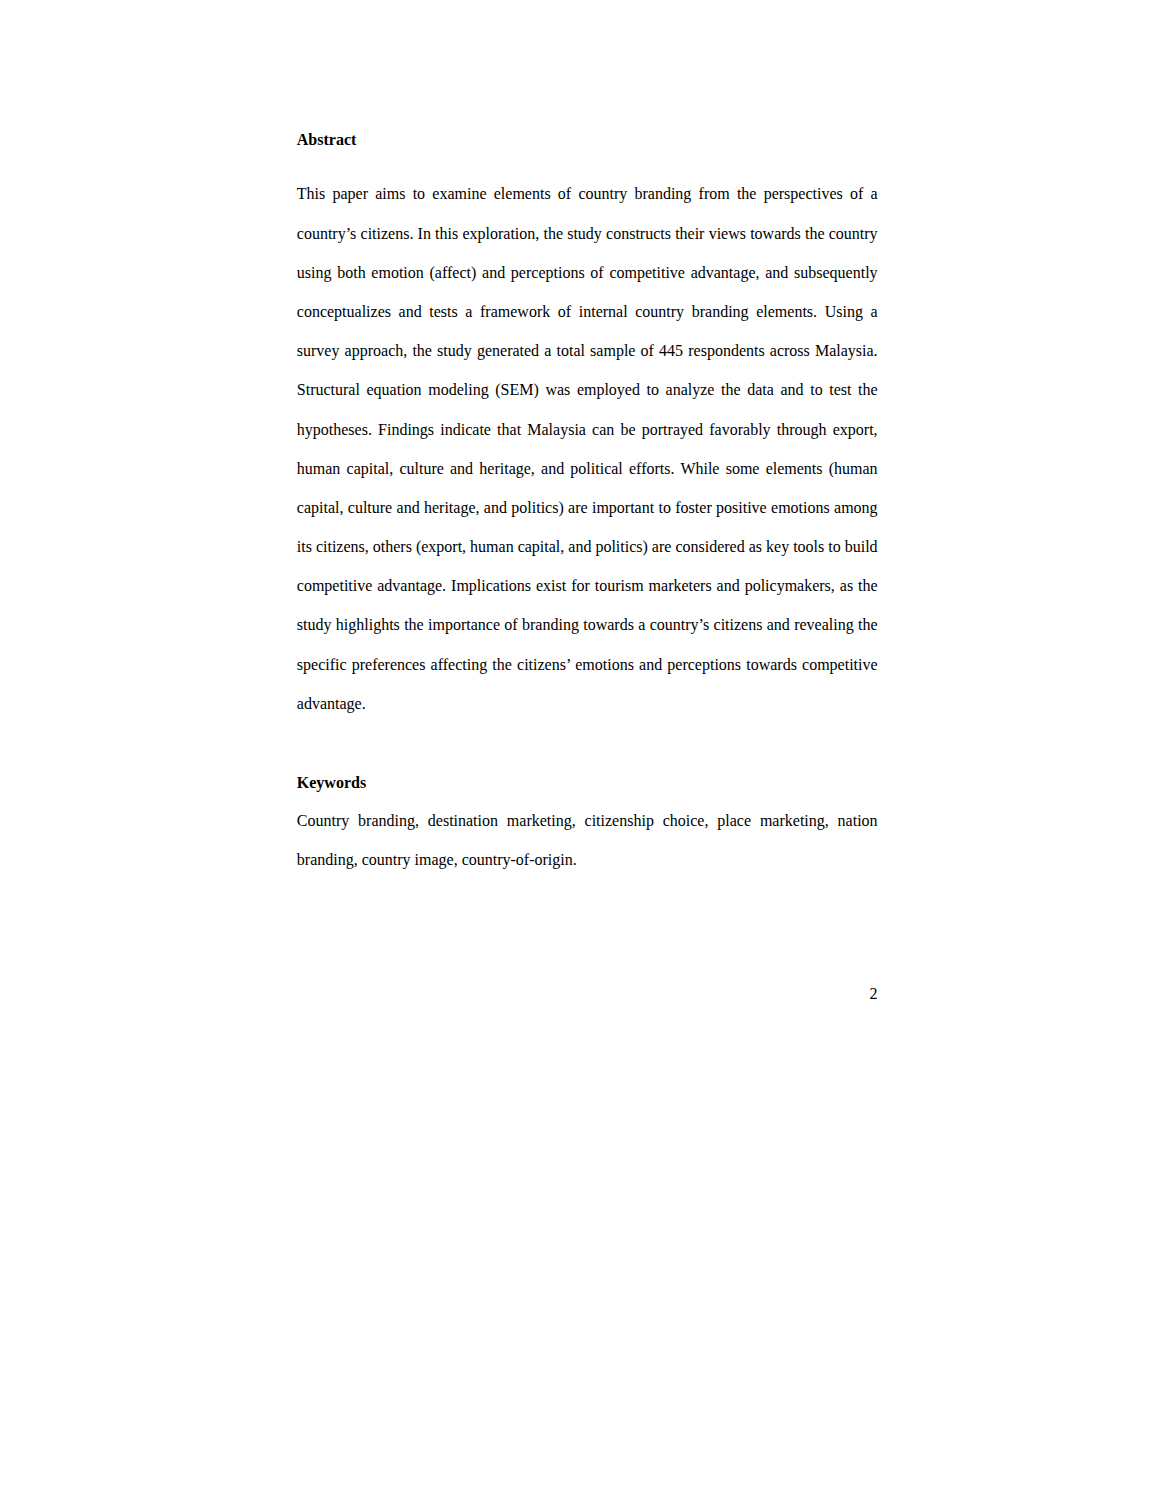Abstract
This paper aims to examine elements of country branding from the perspectives of a country’s citizens. In this exploration, the study constructs their views towards the country using both emotion (affect) and perceptions of competitive advantage, and subsequently conceptualizes and tests a framework of internal country branding elements. Using a survey approach, the study generated a total sample of 445 respondents across Malaysia. Structural equation modeling (SEM) was employed to analyze the data and to test the hypotheses. Findings indicate that Malaysia can be portrayed favorably through export, human capital, culture and heritage, and political efforts. While some elements (human capital, culture and heritage, and politics) are important to foster positive emotions among its citizens, others (export, human capital, and politics) are considered as key tools to build competitive advantage. Implications exist for tourism marketers and policymakers, as the study highlights the importance of branding towards a country’s citizens and revealing the specific preferences affecting the citizens’ emotions and perceptions towards competitive advantage.
Keywords
Country branding, destination marketing, citizenship choice, place marketing, nation branding, country image, country-of-origin.
2